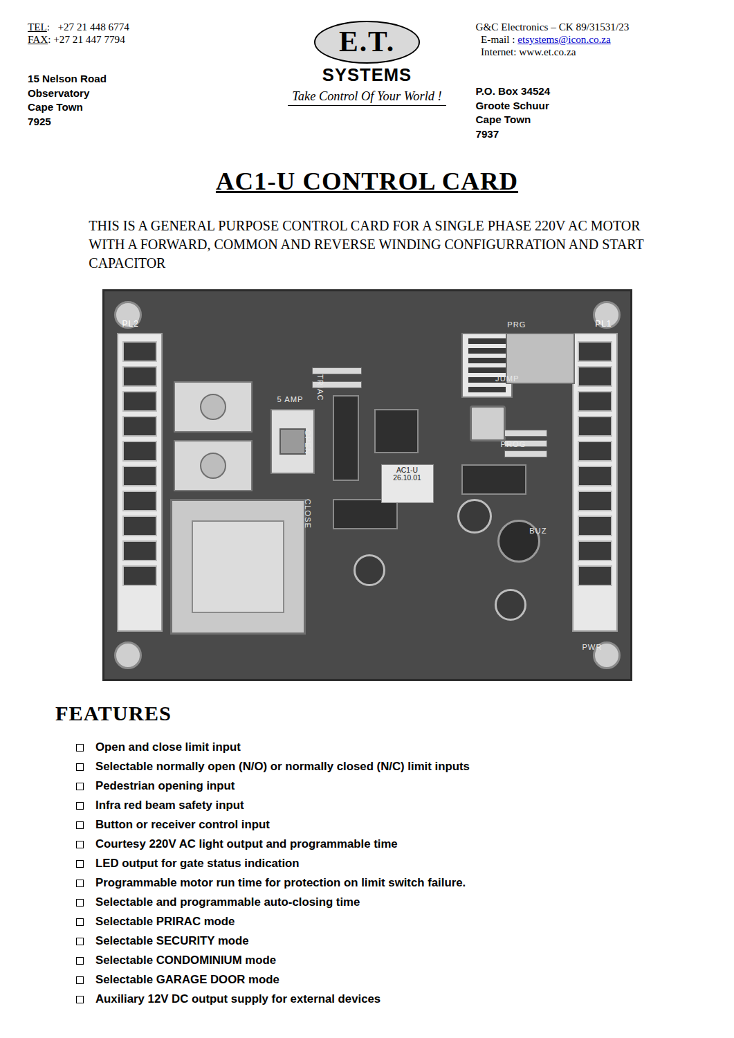TEL: +27 21 448 6774
FAX: +27 21 447 7794
15 Nelson Road
Observatory
Cape Town
7925
E.T.
SYSTEMS
Take Control Of Your World !
G&C Electronics – CK 89/31531/23
E-mail : etsystems@icon.co.za
Internet: www.et.co.za
P.O. Box 34524
Groote Schuur
Cape Town
7937
AC1-U CONTROL CARD
THIS IS A GENERAL PURPOSE CONTROL CARD FOR A SINGLE PHASE 220V AC MOTOR WITH A FORWARD, COMMON AND REVERSE WINDING CONFIGURRATION AND START CAPACITOR
PL2
PL1
PRG
JUMP
PROG
TRIAC
OPEN
CLOSE
BUZ
PWR
5 AMP
AC1-U
26.10.01
FEATURES
Open and close limit input
Selectable normally open (N/O) or normally closed (N/C) limit inputs
Pedestrian opening input
Infra red beam safety input
Button or receiver control input
Courtesy 220V AC light output and programmable time
LED output for gate status indication
Programmable motor run time for protection on limit switch failure.
Selectable and programmable auto-closing time
Selectable PRIRAC mode
Selectable SECURITY mode
Selectable CONDOMINIUM mode
Selectable GARAGE DOOR mode
Auxiliary 12V DC output supply for external devices